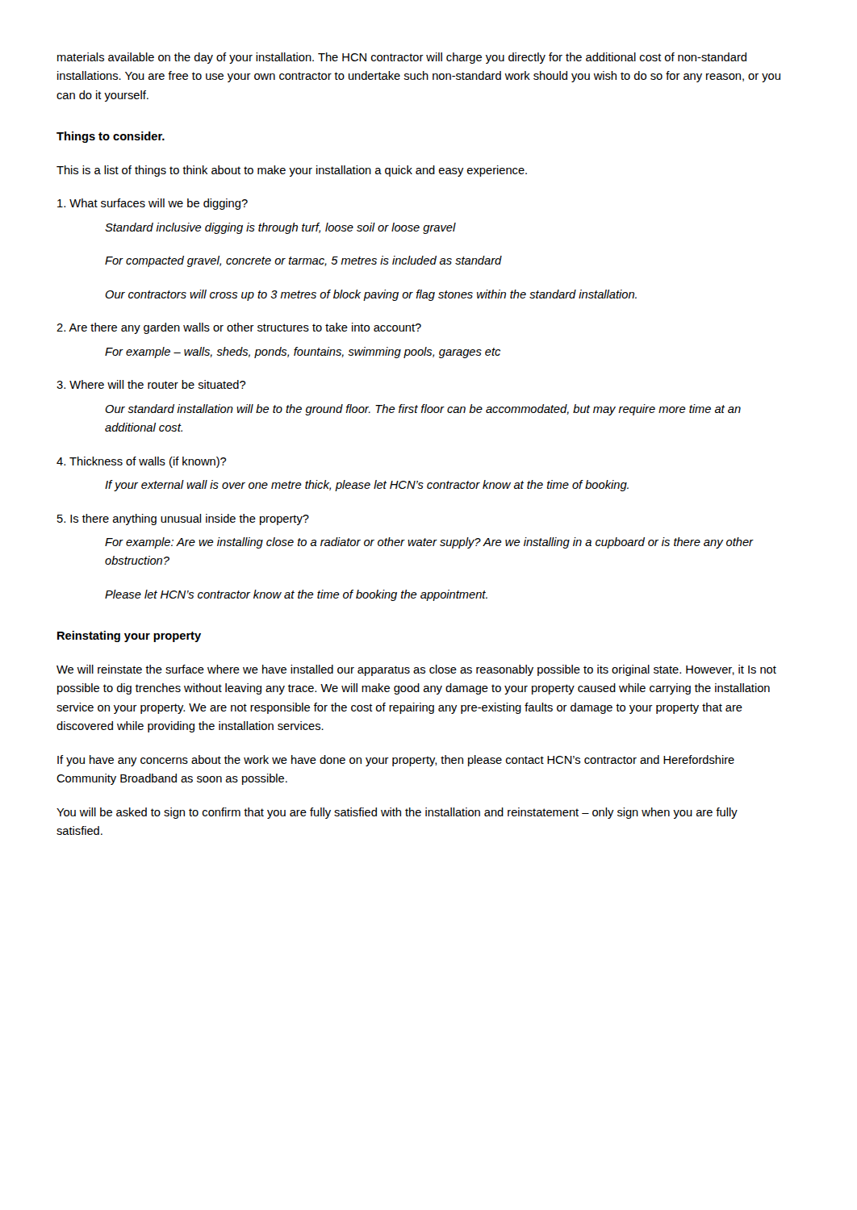materials available on the day of your installation. The HCN contractor will charge you directly for the additional cost of non-standard installations. You are free to use your own contractor to undertake such non-standard work should you wish to do so for any reason, or you can do it yourself.
Things to consider.
This is a list of things to think about to make your installation a quick and easy experience.
1. What surfaces will we be digging?
Standard inclusive digging is through turf, loose soil or loose gravel
For compacted gravel, concrete or tarmac, 5 metres is included as standard
Our contractors will cross up to 3 metres of block paving or flag stones within the standard installation.
2. Are there any garden walls or other structures to take into account?
For example – walls, sheds, ponds, fountains, swimming pools, garages etc
3. Where will the router be situated?
Our standard installation will be to the ground floor. The first floor can be accommodated, but may require more time at an additional cost.
4. Thickness of walls (if known)?
If your external wall is over one metre thick, please let HCN’s contractor know at the time of booking.
5. Is there anything unusual inside the property?
For example: Are we installing close to a radiator or other water supply? Are we installing in a cupboard or is there any other obstruction?
Please let HCN’s contractor know at the time of booking the appointment.
Reinstating your property
We will reinstate the surface where we have installed our apparatus as close as reasonably possible to its original state. However, it Is not possible to dig trenches without leaving any trace. We will make good any damage to your property caused while carrying the installation service on your property. We are not responsible for the cost of repairing any pre-existing faults or damage to your property that are discovered while providing the installation services.
If you have any concerns about the work we have done on your property, then please contact HCN’s contractor and Herefordshire Community Broadband as soon as possible.
You will be asked to sign to confirm that you are fully satisfied with the installation and reinstatement – only sign when you are fully satisfied.